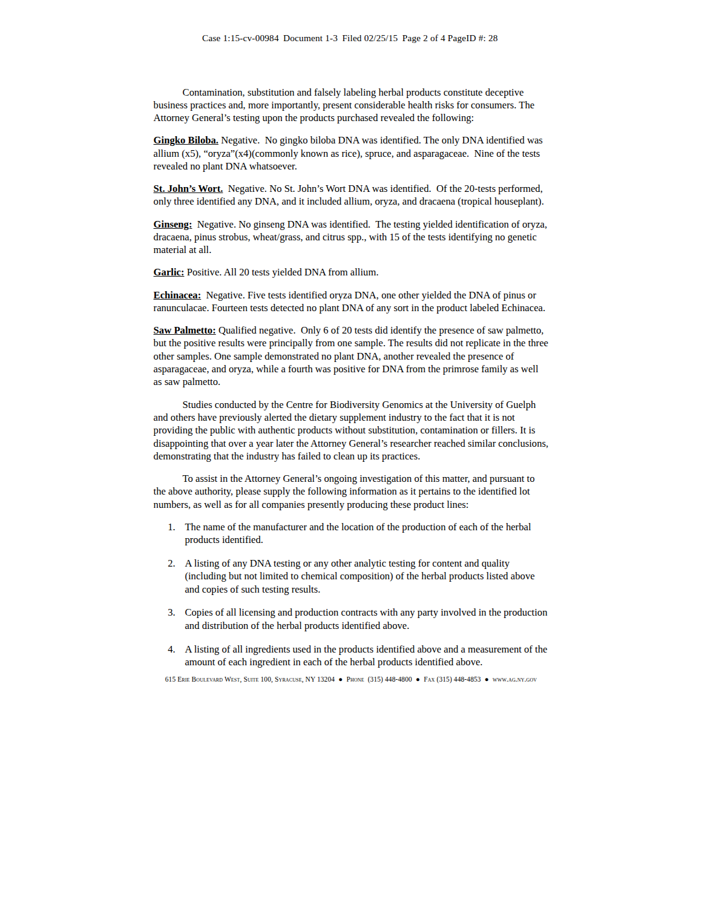Case 1:15-cv-00984 Document 1-3 Filed 02/25/15 Page 2 of 4 PageID #: 28
Contamination, substitution and falsely labeling herbal products constitute deceptive business practices and, more importantly, present considerable health risks for consumers. The Attorney General’s testing upon the products purchased revealed the following:
Gingko Biloba. Negative. No gingko biloba DNA was identified. The only DNA identified was allium (x5), “oryza”(x4)(commonly known as rice), spruce, and asparagaceae. Nine of the tests revealed no plant DNA whatsoever.
St. John’s Wort. Negative. No St. John’s Wort DNA was identified. Of the 20-tests performed, only three identified any DNA, and it included allium, oryza, and dracaena (tropical houseplant).
Ginseng: Negative. No ginseng DNA was identified. The testing yielded identification of oryza, dracaena, pinus strobus, wheat/grass, and citrus spp., with 15 of the tests identifying no genetic material at all.
Garlic: Positive. All 20 tests yielded DNA from allium.
Echinacea: Negative. Five tests identified oryza DNA, one other yielded the DNA of pinus or ranunculacae. Fourteen tests detected no plant DNA of any sort in the product labeled Echinacea.
Saw Palmetto: Qualified negative. Only 6 of 20 tests did identify the presence of saw palmetto, but the positive results were principally from one sample. The results did not replicate in the three other samples. One sample demonstrated no plant DNA, another revealed the presence of asparagaceae, and oryza, while a fourth was positive for DNA from the primrose family as well as saw palmetto.
Studies conducted by the Centre for Biodiversity Genomics at the University of Guelph and others have previously alerted the dietary supplement industry to the fact that it is not providing the public with authentic products without substitution, contamination or fillers. It is disappointing that over a year later the Attorney General’s researcher reached similar conclusions, demonstrating that the industry has failed to clean up its practices.
To assist in the Attorney General’s ongoing investigation of this matter, and pursuant to the above authority, please supply the following information as it pertains to the identified lot numbers, as well as for all companies presently producing these product lines:
The name of the manufacturer and the location of the production of each of the herbal products identified.
A listing of any DNA testing or any other analytic testing for content and quality (including but not limited to chemical composition) of the herbal products listed above and copies of such testing results.
Copies of all licensing and production contracts with any party involved in the production and distribution of the herbal products identified above.
A listing of all ingredients used in the products identified above and a measurement of the amount of each ingredient in each of the herbal products identified above.
615 Erie Boulevard West, Suite 100, Syracuse, NY 13204 ● Phone (315) 448-4800 ● Fax (315) 448-4853 ● www.ag.ny.gov